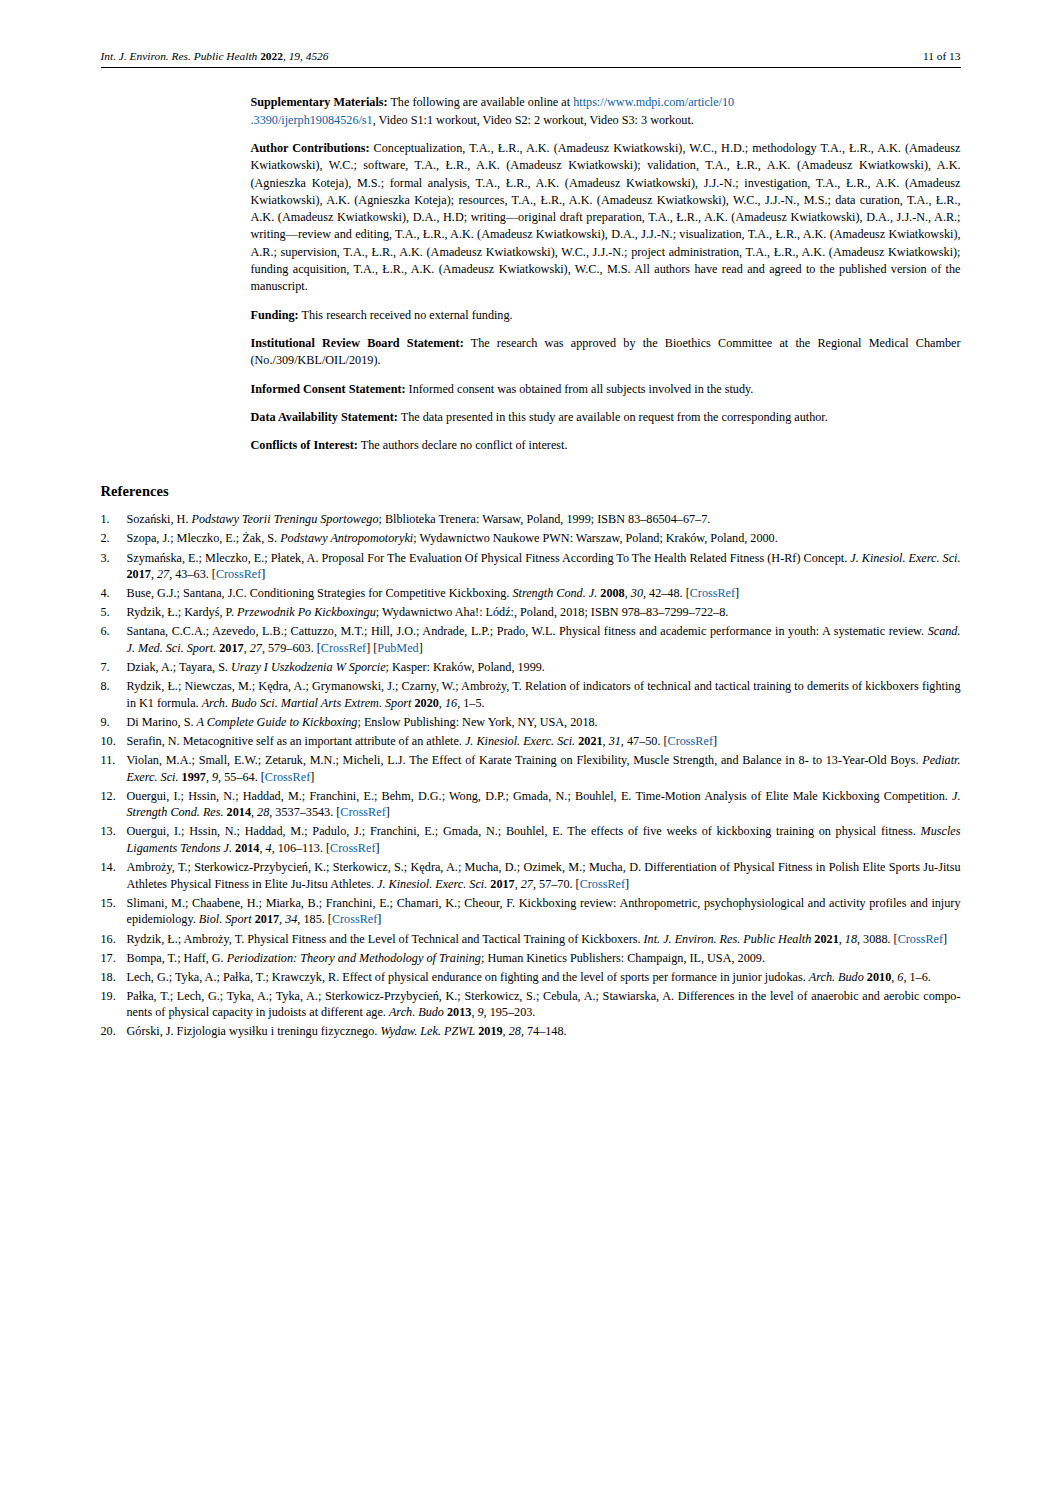Int. J. Environ. Res. Public Health 2022, 19, 4526
11 of 13
Supplementary Materials: The following are available online at https://www.mdpi.com/article/10
.3390/ijerph19084526/s1, Video S1:1 workout, Video S2: 2 workout, Video S3: 3 workout.
Author Contributions: Conceptualization, T.A., Ł.R., A.K. (Amadeusz Kwiatkowski), W.C., H.D.; methodology T.A., Ł.R., A.K. (Amadeusz Kwiatkowski), W.C.; software, T.A., Ł.R., A.K. (Amadeusz Kwiatkowski); validation, T.A., Ł.R., A.K. (Amadeusz Kwiatkowski), A.K. (Agnieszka Koteja), M.S.; formal analysis, T.A., Ł.R., A.K. (Amadeusz Kwiatkowski), J.J.-N.; investigation, T.A., Ł.R., A.K. (Amadeusz Kwiatkowski), A.K. (Agnieszka Koteja); resources, T.A., Ł.R., A.K. (Amadeusz Kwiatkowski), W.C., J.J.-N., M.S.; data curation, T.A., Ł.R., A.K. (Amadeusz Kwiatkowski), D.A., H.D; writing—original draft preparation, T.A., Ł.R., A.K. (Amadeusz Kwiatkowski), D.A., J.J.-N., A.R.; writing—review and editing, T.A., Ł.R., A.K. (Amadeusz Kwiatkowski), D.A., J.J.-N.; visualization, T.A., Ł.R., A.K. (Amadeusz Kwiatkowski), A.R.; supervision, T.A., Ł.R., A.K. (Amadeusz Kwiatkowski), W.C., J.J.-N.; project administration, T.A., Ł.R., A.K. (Amadeusz Kwiatkowski); funding acquisition, T.A., Ł.R., A.K. (Amadeusz Kwiatkowski), W.C., M.S. All authors have read and agreed to the published version of the manuscript.
Funding: This research received no external funding.
Institutional Review Board Statement: The research was approved by the Bioethics Committee at the Regional Medical Chamber (No./309/KBL/OIL/2019).
Informed Consent Statement: Informed consent was obtained from all subjects involved in the study.
Data Availability Statement: The data presented in this study are available on request from the corresponding author.
Conflicts of Interest: The authors declare no conflict of interest.
References
Sozański, H. Podstawy Teorii Treningu Sportowego; Blblioteka Trenera: Warsaw, Poland, 1999; ISBN 83–86504–67–7.
Szopa, J.; Mleczko, E.; Żak, S. Podstawy Antropomotoryki; Wydawnictwo Naukowe PWN: Warszaw, Poland; Kraków, Poland, 2000.
Szymańska, E.; Mleczko, E.; Płatek, A. Proposal For The Evaluation Of Physical Fitness According To The Health Related Fitness (H-Rf) Concept. J. Kinesiol. Exerc. Sci. 2017, 27, 43–63. [CrossRef]
Buse, G.J.; Santana, J.C. Conditioning Strategies for Competitive Kickboxing. Strength Cond. J. 2008, 30, 42–48. [CrossRef]
Rydzik, Ł.; Kardyś, P. Przewodnik Po Kickboxingu; Wydawnictwo Aha!: Lódź:, Poland, 2018; ISBN 978–83–7299–722–8.
Santana, C.C.A.; Azevedo, L.B.; Cattuzzo, M.T.; Hill, J.O.; Andrade, L.P.; Prado, W.L. Physical fitness and academic performance in youth: A systematic review. Scand. J. Med. Sci. Sport. 2017, 27, 579–603. [CrossRef] [PubMed]
Dziak, A.; Tayara, S. Urazy I Uszkodzenia W Sporcie; Kasper: Kraków, Poland, 1999.
Rydzik, Ł.; Niewczas, M.; Kędra, A.; Grymanowski, J.; Czarny, W.; Ambroży, T. Relation of indicators of technical and tactical training to demerits of kickboxers fighting in K1 formula. Arch. Budo Sci. Martial Arts Extrem. Sport 2020, 16, 1–5.
Di Marino, S. A Complete Guide to Kickboxing; Enslow Publishing: New York, NY, USA, 2018.
Serafin, N. Metacognitive self as an important attribute of an athlete. J. Kinesiol. Exerc. Sci. 2021, 31, 47–50. [CrossRef]
Violan, M.A.; Small, E.W.; Zetaruk, M.N.; Micheli, L.J. The Effect of Karate Training on Flexibility, Muscle Strength, and Balance in 8- to 13-Year-Old Boys. Pediatr. Exerc. Sci. 1997, 9, 55–64. [CrossRef]
Ouergui, I.; Hssin, N.; Haddad, M.; Franchini, E.; Behm, D.G.; Wong, D.P.; Gmada, N.; Bouhlel, E. Time-Motion Analysis of Elite Male Kickboxing Competition. J. Strength Cond. Res. 2014, 28, 3537–3543. [CrossRef]
Ouergui, I.; Hssin, N.; Haddad, M.; Padulo, J.; Franchini, E.; Gmada, N.; Bouhlel, E. The effects of five weeks of kickboxing training on physical fitness. Muscles Ligaments Tendons J. 2014, 4, 106–113. [CrossRef]
Ambroży, T.; Sterkowicz-Przybycień, K.; Sterkowicz, S.; Kędra, A.; Mucha, D.; Ozimek, M.; Mucha, D. Differentiation of Physical Fitness in Polish Elite Sports Ju-Jitsu Athletes Physical Fitness in Elite Ju-Jitsu Athletes. J. Kinesiol. Exerc. Sci. 2017, 27, 57–70. [CrossRef]
Slimani, M.; Chaabene, H.; Miarka, B.; Franchini, E.; Chamari, K.; Cheour, F. Kickboxing review: Anthropometric, psychophysiological and activity profiles and injury epidemiology. Biol. Sport 2017, 34, 185. [CrossRef]
Rydzik, Ł.; Ambroży, T. Physical Fitness and the Level of Technical and Tactical Training of Kickboxers. Int. J. Environ. Res. Public Health 2021, 18, 3088. [CrossRef]
Bompa, T.; Haff, G. Periodization: Theory and Methodology of Training; Human Kinetics Publishers: Champaign, IL, USA, 2009.
Lech, G.; Tyka, A.; Pałka, T.; Krawczyk, R. Effect of physical endurance on fighting and the level of sports per formance in junior judokas. Arch. Budo 2010, 6, 1–6.
Pałka, T.; Lech, G.; Tyka, A.; Tyka, A.; Sterkowicz-Przybycień, K.; Sterkowicz, S.; Cebula, A.; Stawiarska, A. Differences in the level of anaerobic and aerobic components of physical capacity in judoists at different age. Arch. Budo 2013, 9, 195–203.
Górski, J. Fizjologia wysiłku i treningu fizycznego. Wydaw. Lek. PZWL 2019, 28, 74–148.